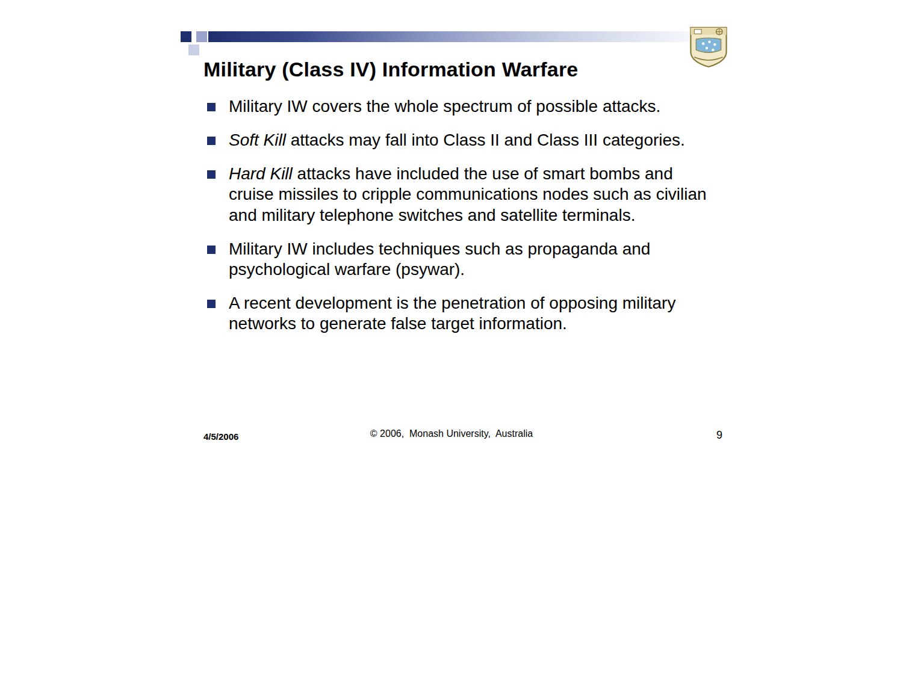Military (Class IV) Information Warfare
Military IW covers the whole spectrum of possible attacks.
Soft Kill attacks may fall into Class II and Class III categories.
Hard Kill attacks have included the use of smart bombs and cruise missiles to cripple communications nodes such as civilian and military telephone switches and satellite terminals.
Military IW includes techniques such as propaganda and psychological warfare (psywar).
A recent development is the penetration of opposing military networks to generate false target information.
4/5/2006
© 2006, Monash University, Australia
9